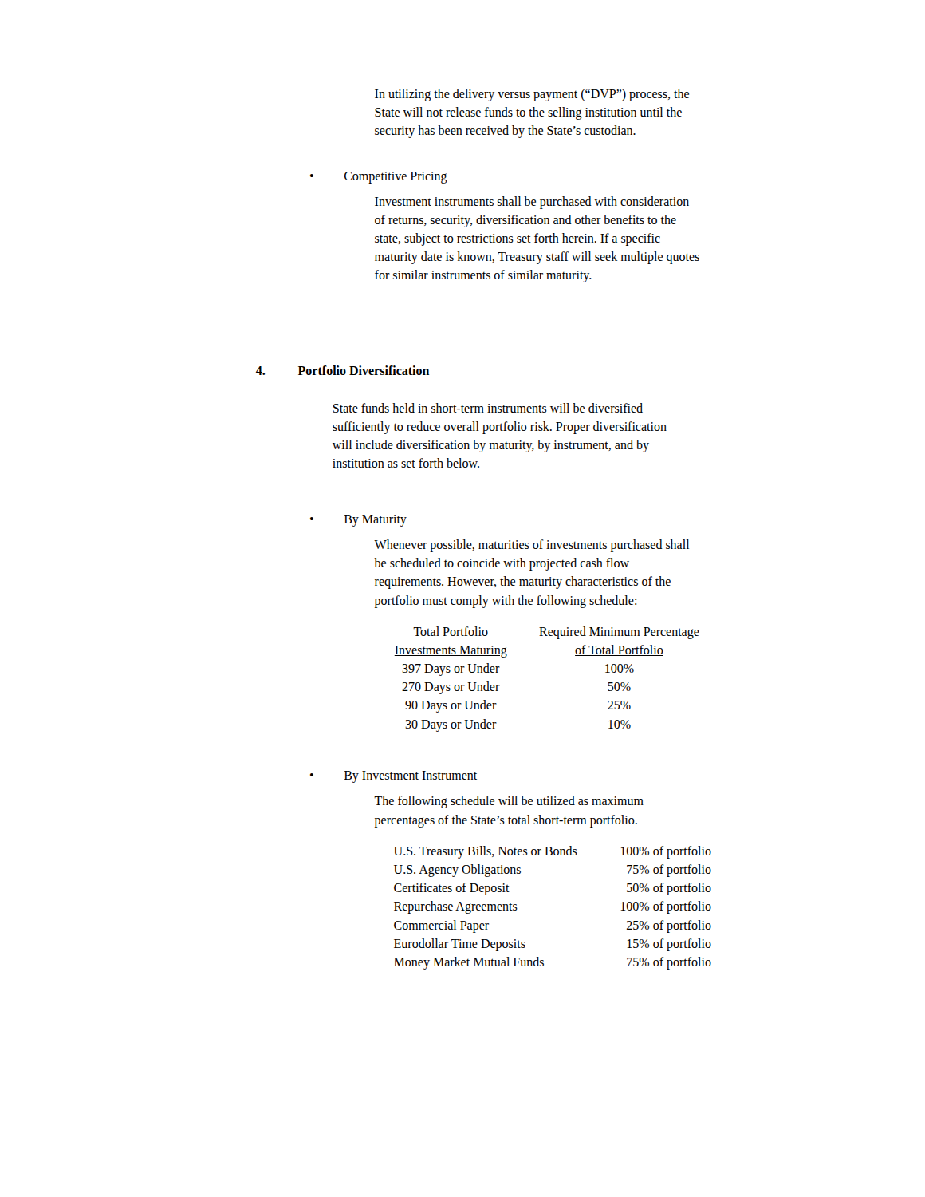In utilizing the delivery versus payment (“DVP”) process, the State will not release funds to the selling institution until the security has been received by the State’s custodian.
Competitive Pricing
Investment instruments shall be purchased with consideration of returns, security, diversification and other benefits to the state, subject to restrictions set forth herein. If a specific maturity date is known, Treasury staff will seek multiple quotes for similar instruments of similar maturity.
4. Portfolio Diversification
State funds held in short-term instruments will be diversified sufficiently to reduce overall portfolio risk. Proper diversification will include diversification by maturity, by instrument, and by institution as set forth below.
By Maturity
Whenever possible, maturities of investments purchased shall be scheduled to coincide with projected cash flow requirements. However, the maturity characteristics of the portfolio must comply with the following schedule:
| Total Portfolio | Required Minimum Percentage |
| Investments Maturing | of Total Portfolio |
| 397 Days or Under | 100% |
| 270 Days or Under | 50% |
| 90 Days or Under | 25% |
| 30 Days or Under | 10% |
By Investment Instrument
The following schedule will be utilized as maximum percentages of the State’s total short-term portfolio.
| U.S. Treasury Bills, Notes or Bonds | 100% of portfolio |
| U.S. Agency Obligations | 75% of portfolio |
| Certificates of Deposit | 50% of portfolio |
| Repurchase Agreements | 100% of portfolio |
| Commercial Paper | 25% of portfolio |
| Eurodollar Time Deposits | 15% of portfolio |
| Money Market Mutual Funds | 75% of portfolio |